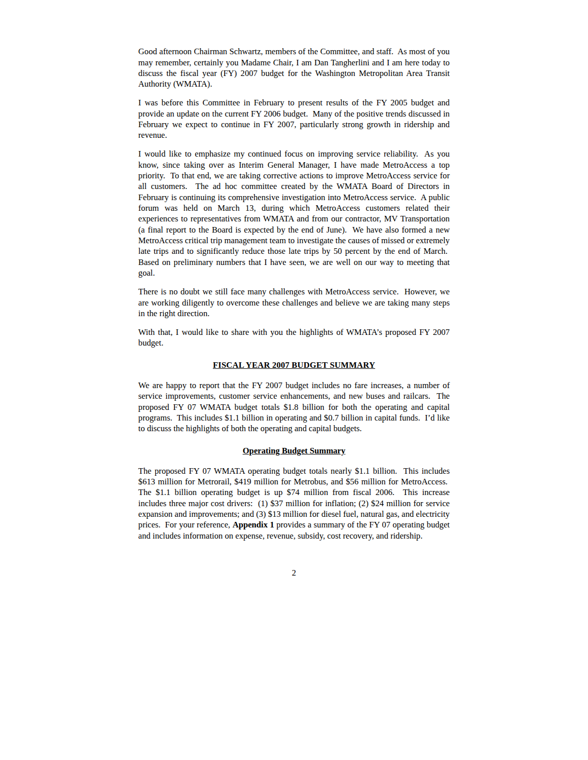Good afternoon Chairman Schwartz, members of the Committee, and staff. As most of you may remember, certainly you Madame Chair, I am Dan Tangherlini and I am here today to discuss the fiscal year (FY) 2007 budget for the Washington Metropolitan Area Transit Authority (WMATA).
I was before this Committee in February to present results of the FY 2005 budget and provide an update on the current FY 2006 budget. Many of the positive trends discussed in February we expect to continue in FY 2007, particularly strong growth in ridership and revenue.
I would like to emphasize my continued focus on improving service reliability. As you know, since taking over as Interim General Manager, I have made MetroAccess a top priority. To that end, we are taking corrective actions to improve MetroAccess service for all customers. The ad hoc committee created by the WMATA Board of Directors in February is continuing its comprehensive investigation into MetroAccess service. A public forum was held on March 13, during which MetroAccess customers related their experiences to representatives from WMATA and from our contractor, MV Transportation (a final report to the Board is expected by the end of June). We have also formed a new MetroAccess critical trip management team to investigate the causes of missed or extremely late trips and to significantly reduce those late trips by 50 percent by the end of March. Based on preliminary numbers that I have seen, we are well on our way to meeting that goal.
There is no doubt we still face many challenges with MetroAccess service. However, we are working diligently to overcome these challenges and believe we are taking many steps in the right direction.
With that, I would like to share with you the highlights of WMATA’s proposed FY 2007 budget.
FISCAL YEAR 2007 BUDGET SUMMARY
We are happy to report that the FY 2007 budget includes no fare increases, a number of service improvements, customer service enhancements, and new buses and railcars. The proposed FY 07 WMATA budget totals $1.8 billion for both the operating and capital programs. This includes $1.1 billion in operating and $0.7 billion in capital funds. I’d like to discuss the highlights of both the operating and capital budgets.
Operating Budget Summary
The proposed FY 07 WMATA operating budget totals nearly $1.1 billion. This includes $613 million for Metrorail, $419 million for Metrobus, and $56 million for MetroAccess. The $1.1 billion operating budget is up $74 million from fiscal 2006. This increase includes three major cost drivers: (1) $37 million for inflation; (2) $24 million for service expansion and improvements; and (3) $13 million for diesel fuel, natural gas, and electricity prices. For your reference, Appendix 1 provides a summary of the FY 07 operating budget and includes information on expense, revenue, subsidy, cost recovery, and ridership.
2